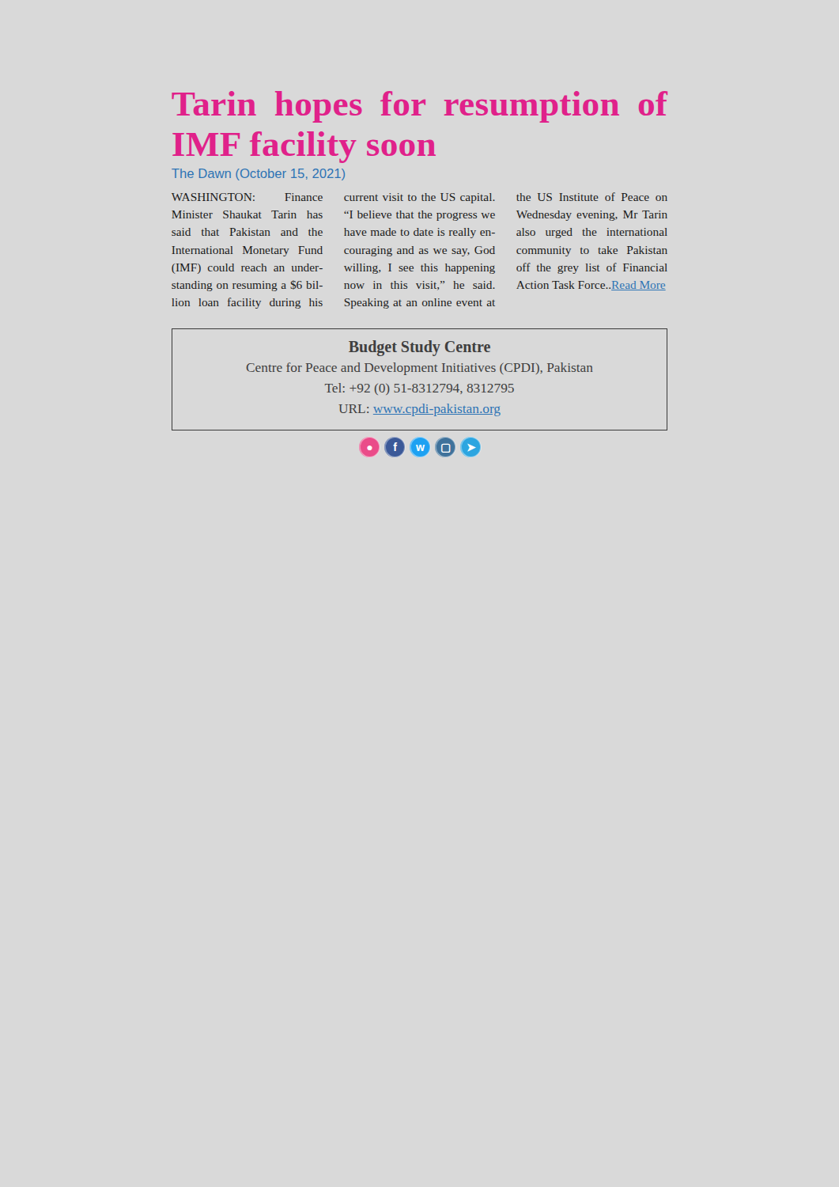Tarin hopes for resumption of IMF facility soon
The Dawn (October 15, 2021)
WASHINGTON: Finance Minister Shaukat Tarin has said that Pakistan and the International Monetary Fund (IMF) could reach an understanding on resuming a $6 billion loan facility during his current visit to the US capital. “I believe that the progress we have made to date is really encouraging and as we say, God willing, I see this happening now in this visit,” he said. Speaking at an online event at the US Institute of Peace on Wednesday evening, Mr Tarin also urged the international community to take Pakistan off the grey list of Financial Action Task Force..Read More
Budget Study Centre
Centre for Peace and Development Initiatives (CPDI), Pakistan
Tel: +92 (0) 51-8312794, 8312795
URL: www.cpdi-pakistan.org
● f w ▢ ➤